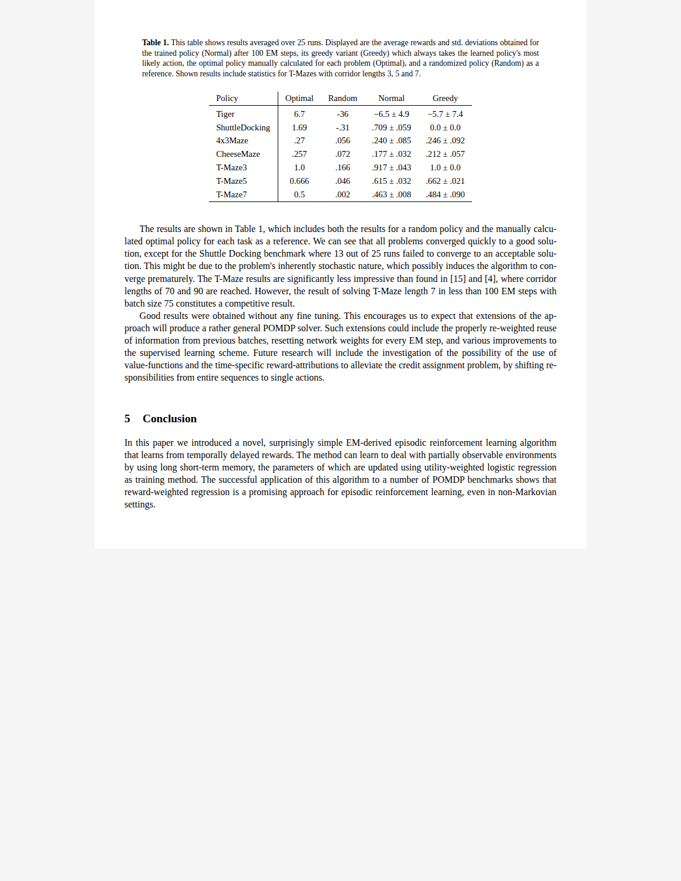Table 1. This table shows results averaged over 25 runs. Displayed are the average rewards and std. deviations obtained for the trained policy (Normal) after 100 EM steps, its greedy variant (Greedy) which always takes the learned policy's most likely action, the optimal policy manually calculated for each problem (Optimal), and a randomized policy (Random) as a reference. Shown results include statistics for T-Mazes with corridor lengths 3, 5 and 7.
| Policy | Optimal | Random | Normal | Greedy |
| --- | --- | --- | --- | --- |
| Tiger | 6.7 | -36 | −6.5 ± 4.9 | −5.7 ± 7.4 |
| ShuttleDocking | 1.69 | -.31 | .709 ± .059 | 0.0 ± 0.0 |
| 4x3Maze | .27 | .056 | .240 ± .085 | .246 ± .092 |
| CheeseMaze | .257 | .072 | .177 ± .032 | .212 ± .057 |
| T-Maze3 | 1.0 | .166 | .917 ± .043 | 1.0 ± 0.0 |
| T-Maze5 | 0.666 | .046 | .615 ± .032 | .662 ± .021 |
| T-Maze7 | 0.5 | .002 | .463 ± .008 | .484 ± .090 |
The results are shown in Table 1, which includes both the results for a random policy and the manually calculated optimal policy for each task as a reference. We can see that all problems converged quickly to a good solution, except for the Shuttle Docking benchmark where 13 out of 25 runs failed to converge to an acceptable solution. This might be due to the problem's inherently stochastic nature, which possibly induces the algorithm to converge prematurely. The T-Maze results are significantly less impressive than found in [15] and [4], where corridor lengths of 70 and 90 are reached. However, the result of solving T-Maze length 7 in less than 100 EM steps with batch size 75 constitutes a competitive result.
Good results were obtained without any fine tuning. This encourages us to expect that extensions of the approach will produce a rather general POMDP solver. Such extensions could include the properly re-weighted reuse of information from previous batches, resetting network weights for every EM step, and various improvements to the supervised learning scheme. Future research will include the investigation of the possibility of the use of value-functions and the time-specific reward-attributions to alleviate the credit assignment problem, by shifting responsibilities from entire sequences to single actions.
5 Conclusion
In this paper we introduced a novel, surprisingly simple EM-derived episodic reinforcement learning algorithm that learns from temporally delayed rewards. The method can learn to deal with partially observable environments by using long short-term memory, the parameters of which are updated using utility-weighted logistic regression as training method. The successful application of this algorithm to a number of POMDP benchmarks shows that reward-weighted regression is a promising approach for episodic reinforcement learning, even in non-Markovian settings.